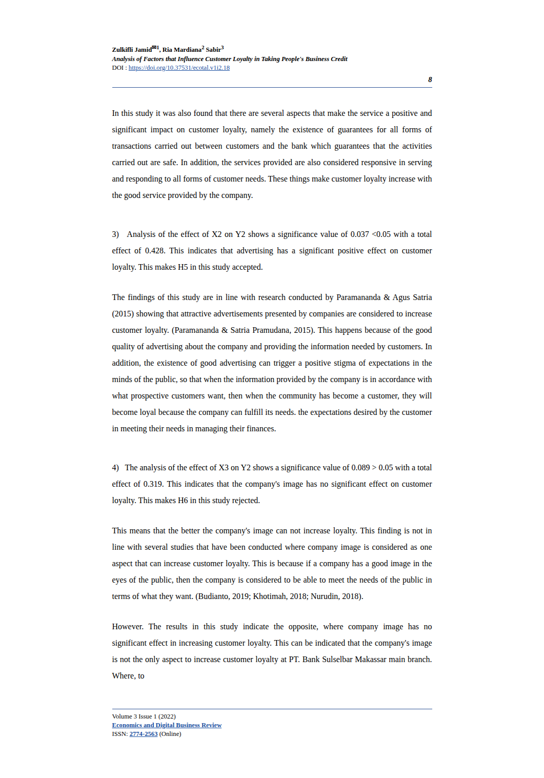Zulkifli Jamid✉1, Ria Mardiana2 Sabir3
Analysis of Factors that Influence Customer Loyalty in Taking People's Business Credit
DOI : https://doi.org/10.37531/ecotal.v1i2.18
8
In this study it was also found that there are several aspects that make the service a positive and significant impact on customer loyalty, namely the existence of guarantees for all forms of transactions carried out between customers and the bank which guarantees that the activities carried out are safe. In addition, the services provided are also considered responsive in serving and responding to all forms of customer needs. These things make customer loyalty increase with the good service provided by the company.
3) Analysis of the effect of X2 on Y2 shows a significance value of 0.037 <0.05 with a total effect of 0.428. This indicates that advertising has a significant positive effect on customer loyalty. This makes H5 in this study accepted.
The findings of this study are in line with research conducted by Paramananda & Agus Satria (2015) showing that attractive advertisements presented by companies are considered to increase customer loyalty. (Paramananda & Satria Pramudana, 2015). This happens because of the good quality of advertising about the company and providing the information needed by customers. In addition, the existence of good advertising can trigger a positive stigma of expectations in the minds of the public, so that when the information provided by the company is in accordance with what prospective customers want, then when the community has become a customer, they will become loyal because the company can fulfill its needs. the expectations desired by the customer in meeting their needs in managing their finances.
4) The analysis of the effect of X3 on Y2 shows a significance value of 0.089 > 0.05 with a total effect of 0.319. This indicates that the company's image has no significant effect on customer loyalty. This makes H6 in this study rejected.
This means that the better the company's image can not increase loyalty. This finding is not in line with several studies that have been conducted where company image is considered as one aspect that can increase customer loyalty. This is because if a company has a good image in the eyes of the public, then the company is considered to be able to meet the needs of the public in terms of what they want. (Budianto, 2019; Khotimah, 2018; Nurudin, 2018).
However. The results in this study indicate the opposite, where company image has no significant effect in increasing customer loyalty. This can be indicated that the company's image is not the only aspect to increase customer loyalty at PT. Bank Sulselbar Makassar main branch. Where, to
Volume 3 Issue 1 (2022)
Economics and Digital Business Review
ISSN: 2774-2563 (Online)